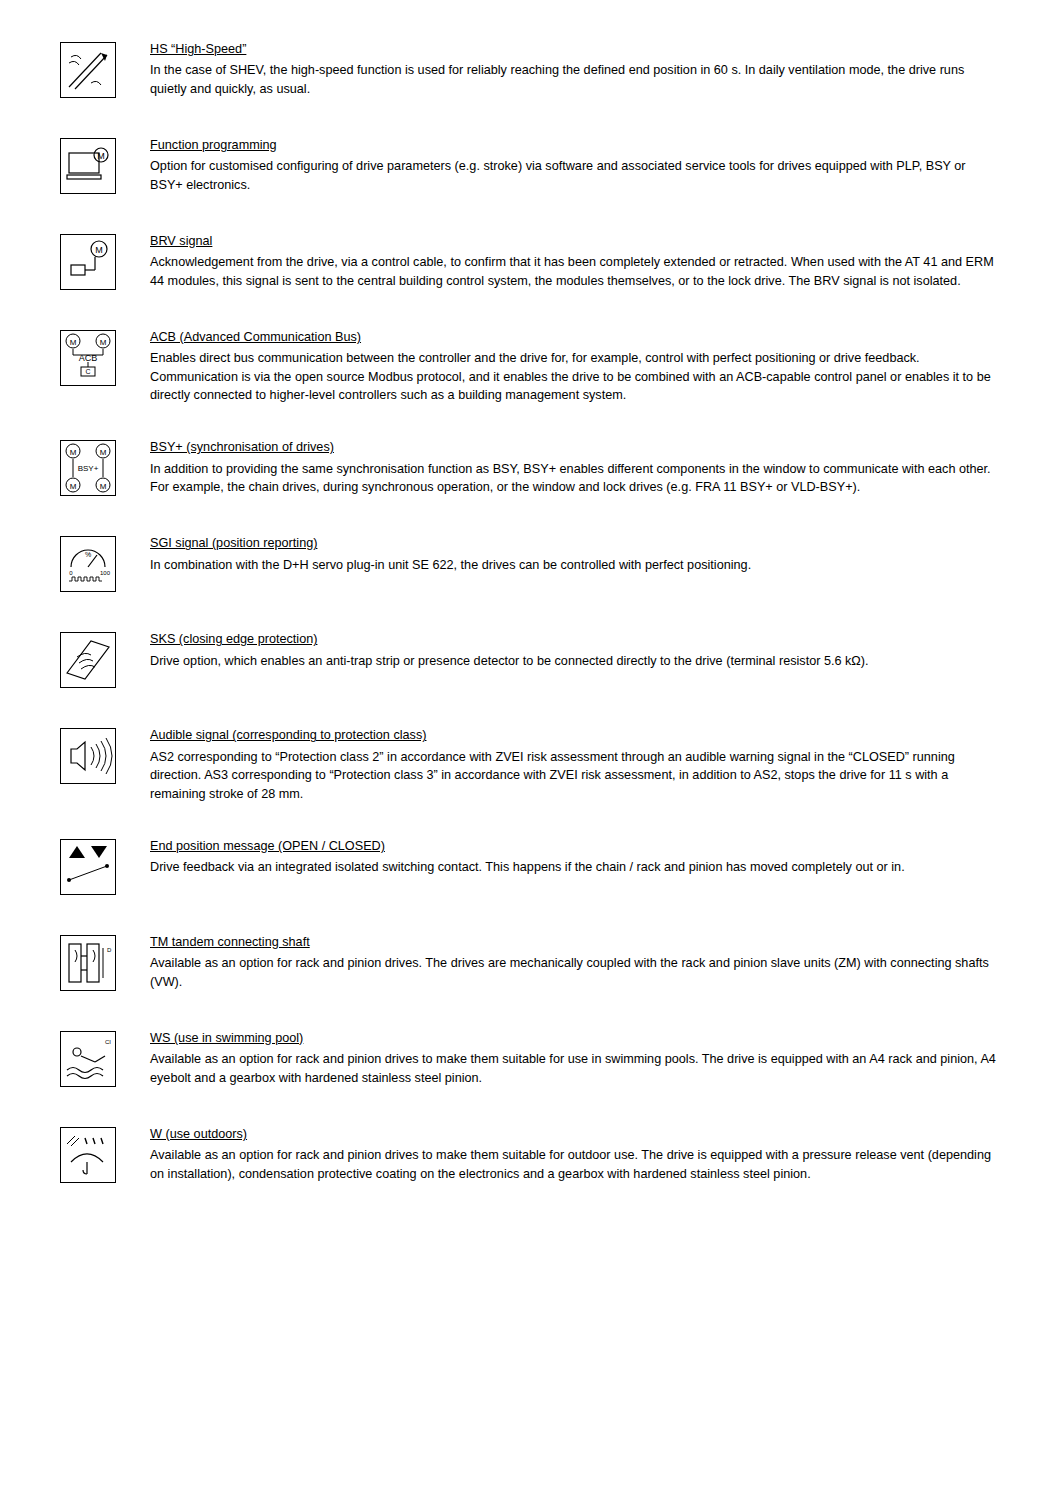HS “High-Speed”
In the case of SHEV, the high-speed function is used for reliably reaching the defined end position in 60 s. In daily ventilation mode, the drive runs quietly and quickly, as usual.
M
Function programming
Option for customised configuring of drive parameters (e.g. stroke) via software and associated service tools for drives equipped with PLP, BSY or BSY+ electronics.
M
BRV signal
Acknowledgement from the drive, via a control cable, to confirm that it has been completely extended or retracted. When used with the AT 41 and ERM 44 modules, this signal is sent to the central building control system, the modules themselves, or to the lock drive. The BRV signal is not isolated.
M M ACB C
ACB (Advanced Communication Bus)
Enables direct bus communication between the controller and the drive for, for example, control with perfect positioning or drive feedback. Communication is via the open source Modbus protocol, and it enables the drive to be combined with an ACB-capable control panel or enables it to be directly connected to higher-level controllers such as a building management system.
M M M M BSY+
BSY+ (synchronisation of drives)
In addition to providing the same synchronisation function as BSY, BSY+ enables different components in the window to communicate with each other. For example, the chain drives, during synchronous operation, or the window and lock drives (e.g. FRA 11 BSY+ or VLD-BSY+).
% 0 100
SGI signal (position reporting)
In combination with the D+H servo plug-in unit SE 622, the drives can be controlled with perfect positioning.
SKS (closing edge protection)
Drive option, which enables an anti-trap strip or presence detector to be connected directly to the drive (terminal resistor 5.6 kΩ).
Audible signal (corresponding to protection class)
AS2 corresponding to “Protection class 2” in accordance with ZVEI risk assessment through an audible warning signal in the “CLOSED” running direction. AS3 corresponding to “Protection class 3” in accordance with ZVEI risk assessment, in addition to AS2, stops the drive for 11 s with a remaining stroke of 28 mm.
End position message (OPEN / CLOSED)
Drive feedback via an integrated isolated switching contact. This happens if the chain / rack and pinion has moved completely out or in.
D
TM tandem connecting shaft
Available as an option for rack and pinion drives. The drives are mechanically coupled with the rack and pinion slave units (ZM) with connecting shafts (VW).
CI
WS (use in swimming pool)
Available as an option for rack and pinion drives to make them suitable for use in swimming pools. The drive is equipped with an A4 rack and pinion, A4 eyebolt and a gearbox with hardened stainless steel pinion.
W (use outdoors)
Available as an option for rack and pinion drives to make them suitable for outdoor use. The drive is equipped with a pressure release vent (depending on installation), condensation protective coating on the electronics and a gearbox with hardened stainless steel pinion.